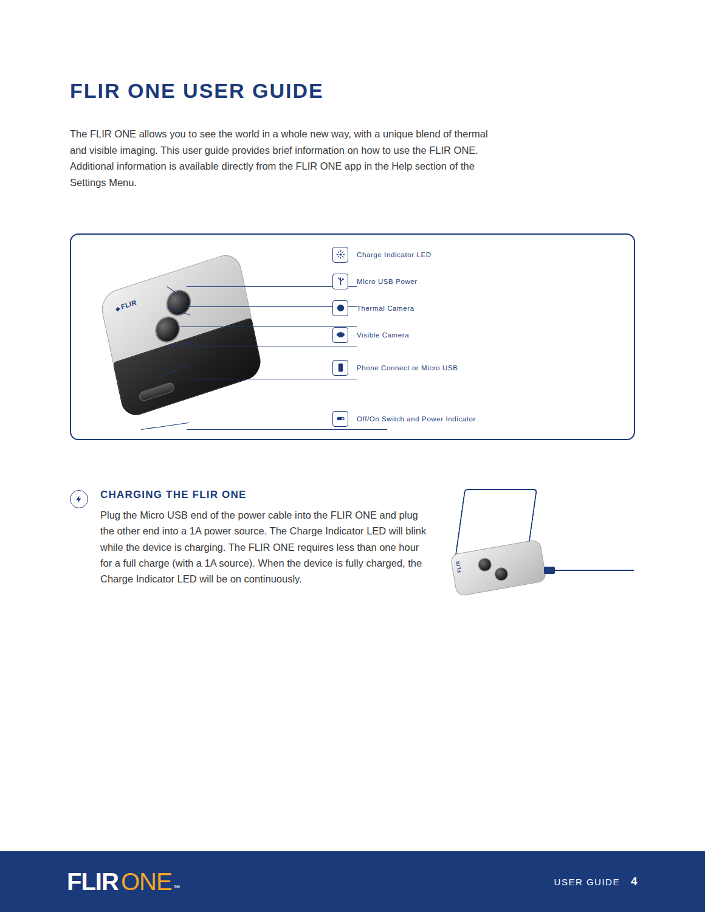FLIR ONE USER GUIDE
The FLIR ONE allows you to see the world in a whole new way, with a unique blend of thermal and visible imaging. This user guide provides brief information on how to use the FLIR ONE. Additional information is available directly from the FLIR ONE app in the Help section of the Settings Menu.
FLIR
Charge Indicator LED
Micro USB Power
Thermal Camera
Visible Camera
Phone Connect or Micro USB
Off/On Switch and Power Indicator
CHARGING THE FLIR ONE
Plug the Micro USB end of the power cable into the FLIR ONE and plug the other end into a 1A power source. The Charge Indicator LED will blink while the device is charging. The FLIR ONE requires less than one hour for a full charge (with a 1A source). When the device is fully charged, the Charge Indicator LED will be on continuously.
FLIR
FLIR ONE™
USER GUIDE 4